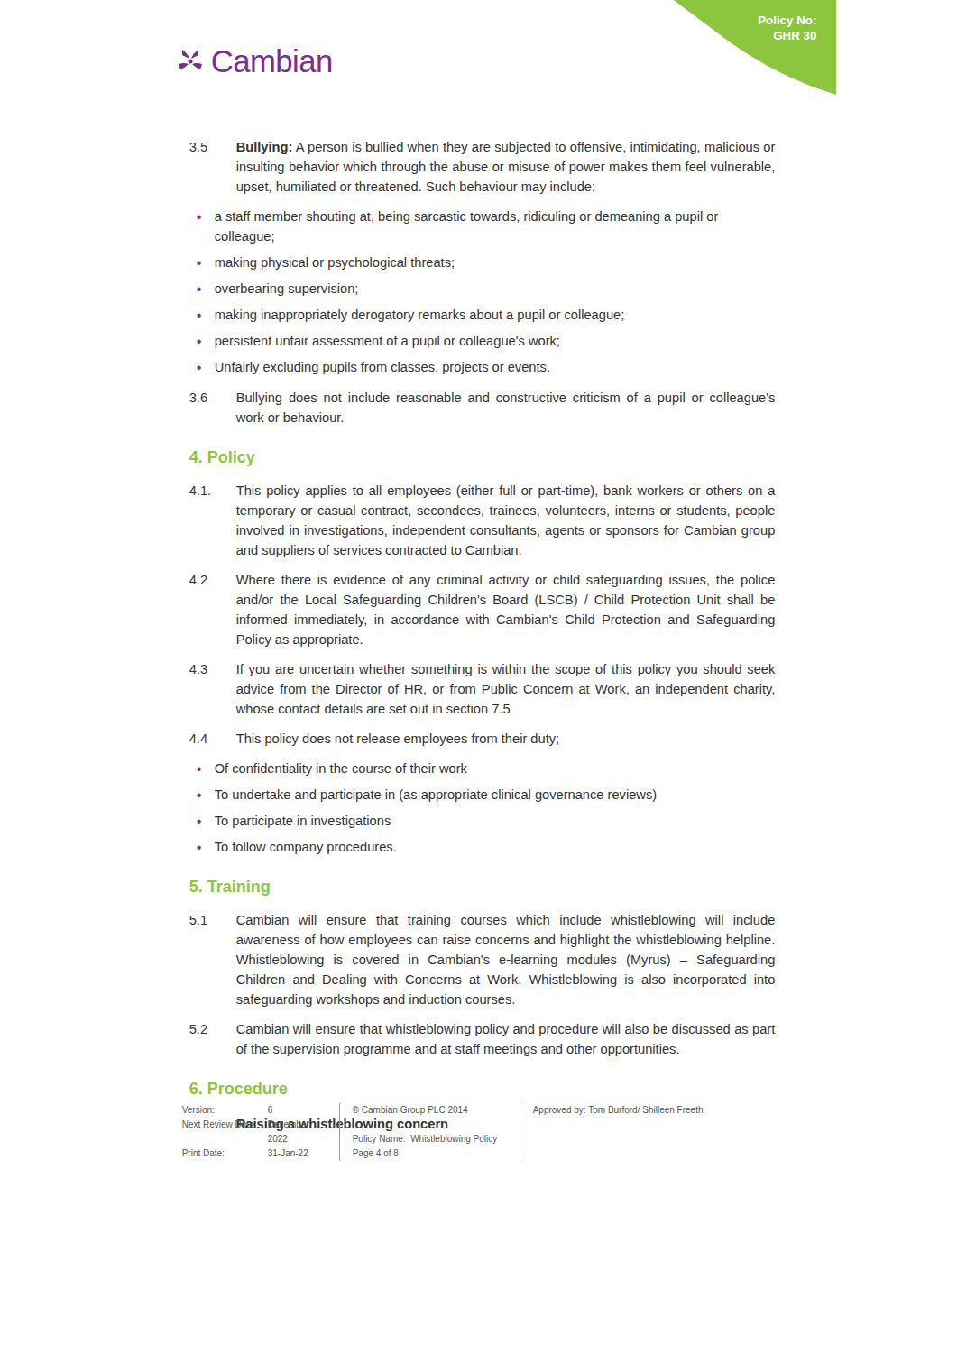Policy No:
GHR 30
Cambian
3.5
Bullying: A person is bullied when they are subjected to offensive, intimidating, malicious or insulting behavior which through the abuse or misuse of power makes them feel vulnerable, upset, humiliated or threatened. Such behaviour may include:
a staff member shouting at, being sarcastic towards, ridiculing or demeaning a pupil or colleague;
making physical or psychological threats;
overbearing supervision;
making inappropriately derogatory remarks about a pupil or colleague;
persistent unfair assessment of a pupil or colleague's work;
Unfairly excluding pupils from classes, projects or events.
3.6
Bullying does not include reasonable and constructive criticism of a pupil or colleague's work or behaviour.
4. Policy
4.1.
This policy applies to all employees (either full or part-time), bank workers or others on a temporary or casual contract, secondees, trainees, volunteers, interns or students, people involved in investigations, independent consultants, agents or sponsors for Cambian group and suppliers of services contracted to Cambian.
4.2
Where there is evidence of any criminal activity or child safeguarding issues, the police and/or the Local Safeguarding Children's Board (LSCB) / Child Protection Unit shall be informed immediately, in accordance with Cambian's Child Protection and Safeguarding Policy as appropriate.
4.3
If you are uncertain whether something is within the scope of this policy you should seek advice from the Director of HR, or from Public Concern at Work, an independent charity, whose contact details are set out in section 7.5
4.4
This policy does not release employees from their duty;
Of confidentiality in the course of their work
To undertake and participate in (as appropriate clinical governance reviews)
To participate in investigations
To follow company procedures.
5. Training
5.1
Cambian will ensure that training courses which include whistleblowing will include awareness of how employees can raise concerns and highlight the whistleblowing helpline. Whistleblowing is covered in Cambian's e-learning modules (Myrus) – Safeguarding Children and Dealing with Concerns at Work. Whistleblowing is also incorporated into safeguarding workshops and induction courses.
5.2
Cambian will ensure that whistleblowing policy and procedure will also be discussed as part of the supervision programme and at staff meetings and other opportunities.
6. Procedure
Raising a whistleblowing concern
Version: 6
Next Review Date: December 2022
Print Date: 31-Jan-22
® Cambian Group PLC 2014
Policy Name: Whistleblowing Policy
Page 4 of 8
Approved by: Tom Burford/ Shilleen Freeth